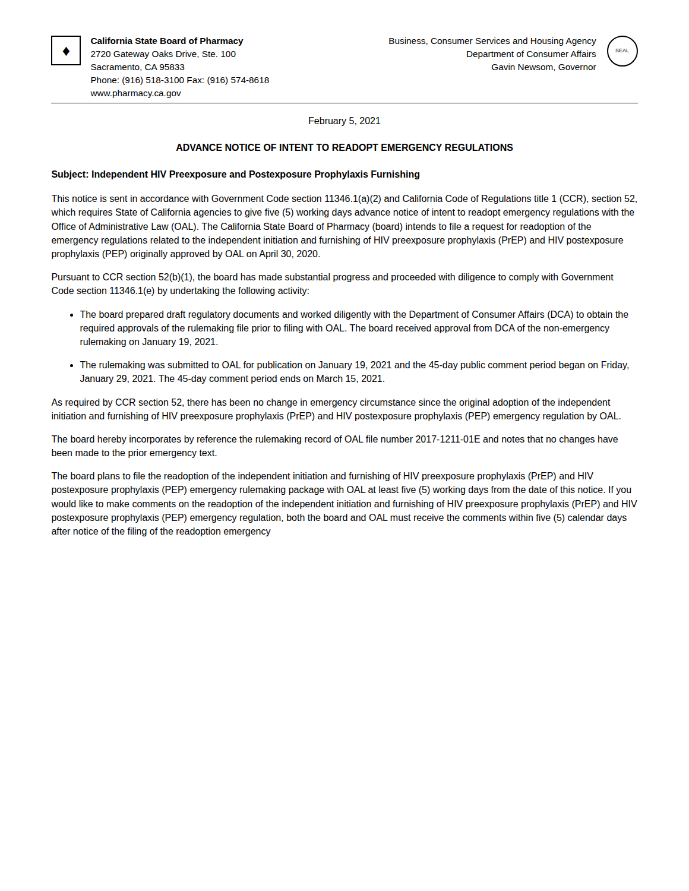♦
California State Board of Pharmacy
2720 Gateway Oaks Drive, Ste. 100
Sacramento, CA 95833
Phone: (916) 518-3100 Fax: (916) 574-8618
www.pharmacy.ca.gov
Business, Consumer Services and Housing Agency
Department of Consumer Affairs
Gavin Newsom, Governor
SEAL
February 5, 2021
ADVANCE NOTICE OF INTENT TO READOPT EMERGENCY REGULATIONS
Subject: Independent HIV Preexposure and Postexposure Prophylaxis Furnishing
This notice is sent in accordance with Government Code section 11346.1(a)(2) and California Code of Regulations title 1 (CCR), section 52, which requires State of California agencies to give five (5) working days advance notice of intent to readopt emergency regulations with the Office of Administrative Law (OAL). The California State Board of Pharmacy (board) intends to file a request for readoption of the emergency regulations related to the independent initiation and furnishing of HIV preexposure prophylaxis (PrEP) and HIV postexposure prophylaxis (PEP) originally approved by OAL on April 30, 2020.
Pursuant to CCR section 52(b)(1), the board has made substantial progress and proceeded with diligence to comply with Government Code section 11346.1(e) by undertaking the following activity:
The board prepared draft regulatory documents and worked diligently with the Department of Consumer Affairs (DCA) to obtain the required approvals of the rulemaking file prior to filing with OAL. The board received approval from DCA of the non-emergency rulemaking on January 19, 2021.
The rulemaking was submitted to OAL for publication on January 19, 2021 and the 45-day public comment period began on Friday, January 29, 2021. The 45-day comment period ends on March 15, 2021.
As required by CCR section 52, there has been no change in emergency circumstance since the original adoption of the independent initiation and furnishing of HIV preexposure prophylaxis (PrEP) and HIV postexposure prophylaxis (PEP) emergency regulation by OAL.
The board hereby incorporates by reference the rulemaking record of OAL file number 2017-1211-01E and notes that no changes have been made to the prior emergency text.
The board plans to file the readoption of the independent initiation and furnishing of HIV preexposure prophylaxis (PrEP) and HIV postexposure prophylaxis (PEP) emergency rulemaking package with OAL at least five (5) working days from the date of this notice. If you would like to make comments on the readoption of the independent initiation and furnishing of HIV preexposure prophylaxis (PrEP) and HIV postexposure prophylaxis (PEP) emergency regulation, both the board and OAL must receive the comments within five (5) calendar days after notice of the filing of the readoption emergency